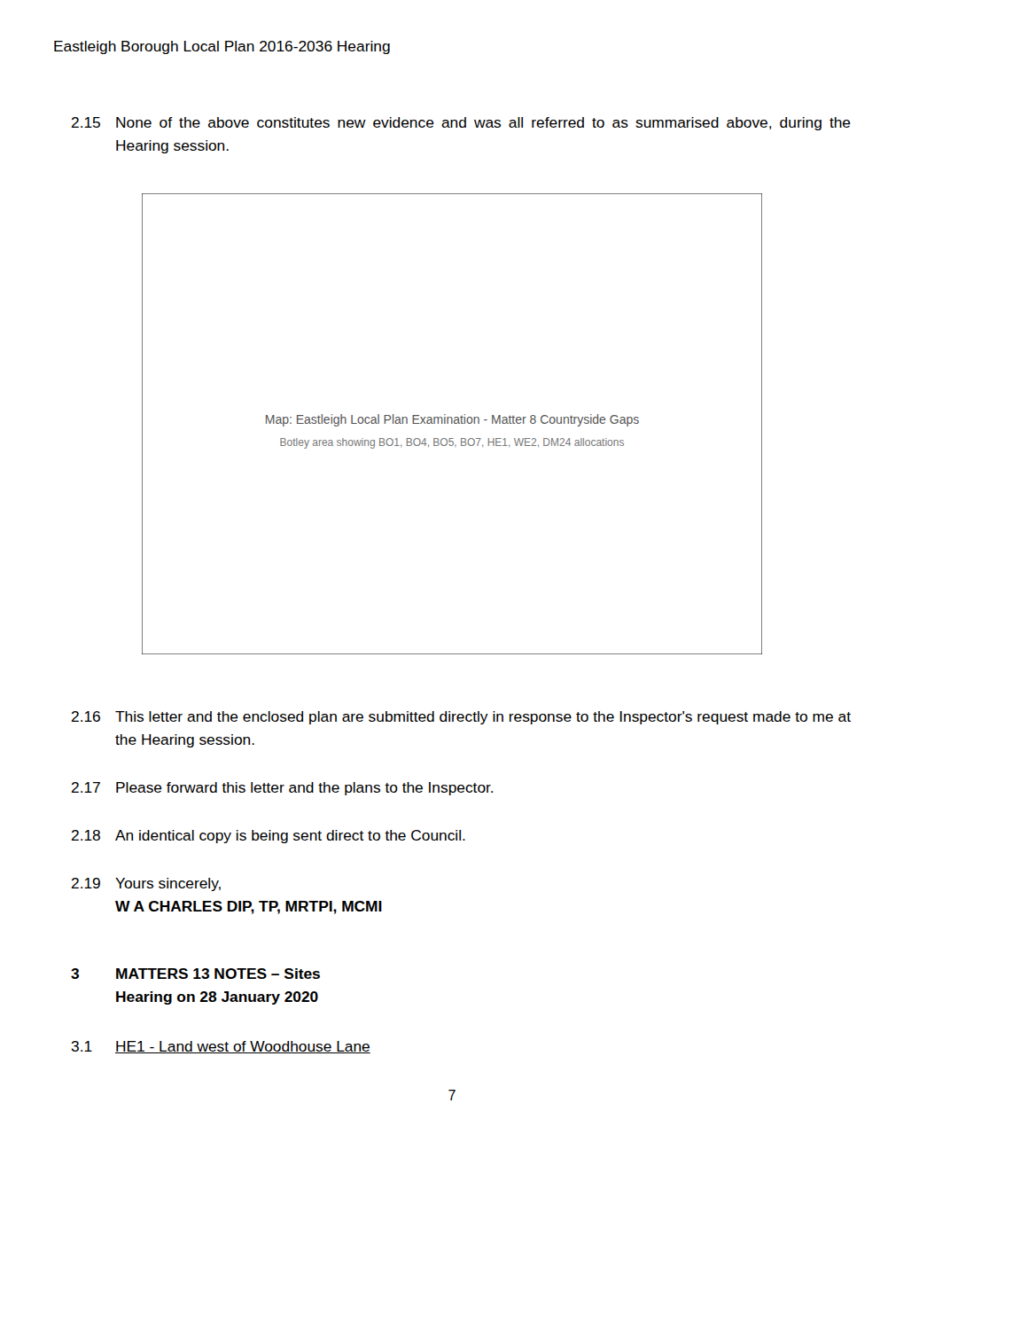Eastleigh Borough Local Plan 2016-2036 Hearing
2.15
None of the above constitutes new evidence and was all referred to as summarised above, during the Hearing session.
2.16
This letter and the enclosed plan are submitted directly in response to the Inspector's request made to me at the Hearing session.
2.17
Please forward this letter and the plans to the Inspector.
2.18
An identical copy is being sent direct to the Council.
2.19
Yours sincerely,
W A CHARLES DIP, TP, MRTPI, MCMI
3
MATTERS 13 NOTES – Sites
Hearing on 28 January 2020
3.1
HE1 - Land west of Woodhouse Lane
7